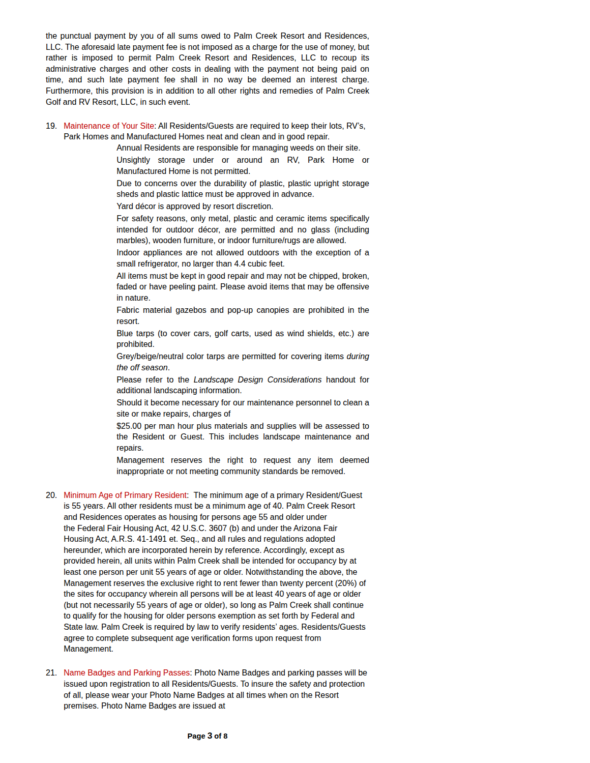the punctual payment by you of all sums owed to Palm Creek Resort and Residences, LLC. The aforesaid late payment fee is not imposed as a charge for the use of money, but rather is imposed to permit Palm Creek Resort and Residences, LLC to recoup its administrative charges and other costs in dealing with the payment not being paid on time, and such late payment fee shall in no way be deemed an interest charge. Furthermore, this provision is in addition to all other rights and remedies of Palm Creek Golf and RV Resort, LLC, in such event.
Maintenance of Your Site: All Residents/Guests are required to keep their lots, RV’s, Park Homes and Manufactured Homes neat and clean and in good repair.
Annual Residents are responsible for managing weeds on their site.
Unsightly storage under or around an RV, Park Home or Manufactured Home is not permitted.
Due to concerns over the durability of plastic, plastic upright storage sheds and plastic lattice must be approved in advance.
Yard décor is approved by resort discretion.
For safety reasons, only metal, plastic and ceramic items specifically intended for outdoor décor, are permitted and no glass (including marbles), wooden furniture, or indoor furniture/rugs are allowed.
Indoor appliances are not allowed outdoors with the exception of a small refrigerator, no larger than 4.4 cubic feet.
All items must be kept in good repair and may not be chipped, broken, faded or have peeling paint. Please avoid items that may be offensive in nature.
Fabric material gazebos and pop-up canopies are prohibited in the resort.
Blue tarps (to cover cars, golf carts, used as wind shields, etc.) are prohibited.
Grey/beige/neutral color tarps are permitted for covering items during the off season.
Please refer to the Landscape Design Considerations handout for additional landscaping information.
Should it become necessary for our maintenance personnel to clean a site or make repairs, charges of
$25.00 per man hour plus materials and supplies will be assessed to the Resident or Guest. This includes landscape maintenance and repairs.
Management reserves the right to request any item deemed inappropriate or not meeting community standards be removed.
Minimum Age of Primary Resident: The minimum age of a primary Resident/Guest is 55 years. All other residents must be a minimum age of 40. Palm Creek Resort and Residences operates as housing for persons age 55 and older under the Federal Fair Housing Act, 42 U.S.C. 3607 (b) and under the Arizona Fair Housing Act, A.R.S. 41-1491 et. Seq., and all rules and regulations adopted hereunder, which are incorporated herein by reference. Accordingly, except as provided herein, all units within Palm Creek shall be intended for occupancy by at least one person per unit 55 years of age or older. Notwithstanding the above, the Management reserves the exclusive right to rent fewer than twenty percent (20%) of the sites for occupancy wherein all persons will be at least 40 years of age or older (but not necessarily 55 years of age or older), so long as Palm Creek shall continue to qualify for the housing for older persons exemption as set forth by Federal and State law. Palm Creek is required by law to verify residents’ ages. Residents/Guests agree to complete subsequent age verification forms upon request from Management.
Name Badges and Parking Passes: Photo Name Badges and parking passes will be issued upon registration to all Residents/Guests. To insure the safety and protection of all, please wear your Photo Name Badges at all times when on the Resort premises. Photo Name Badges are issued at
Page 3 of 8